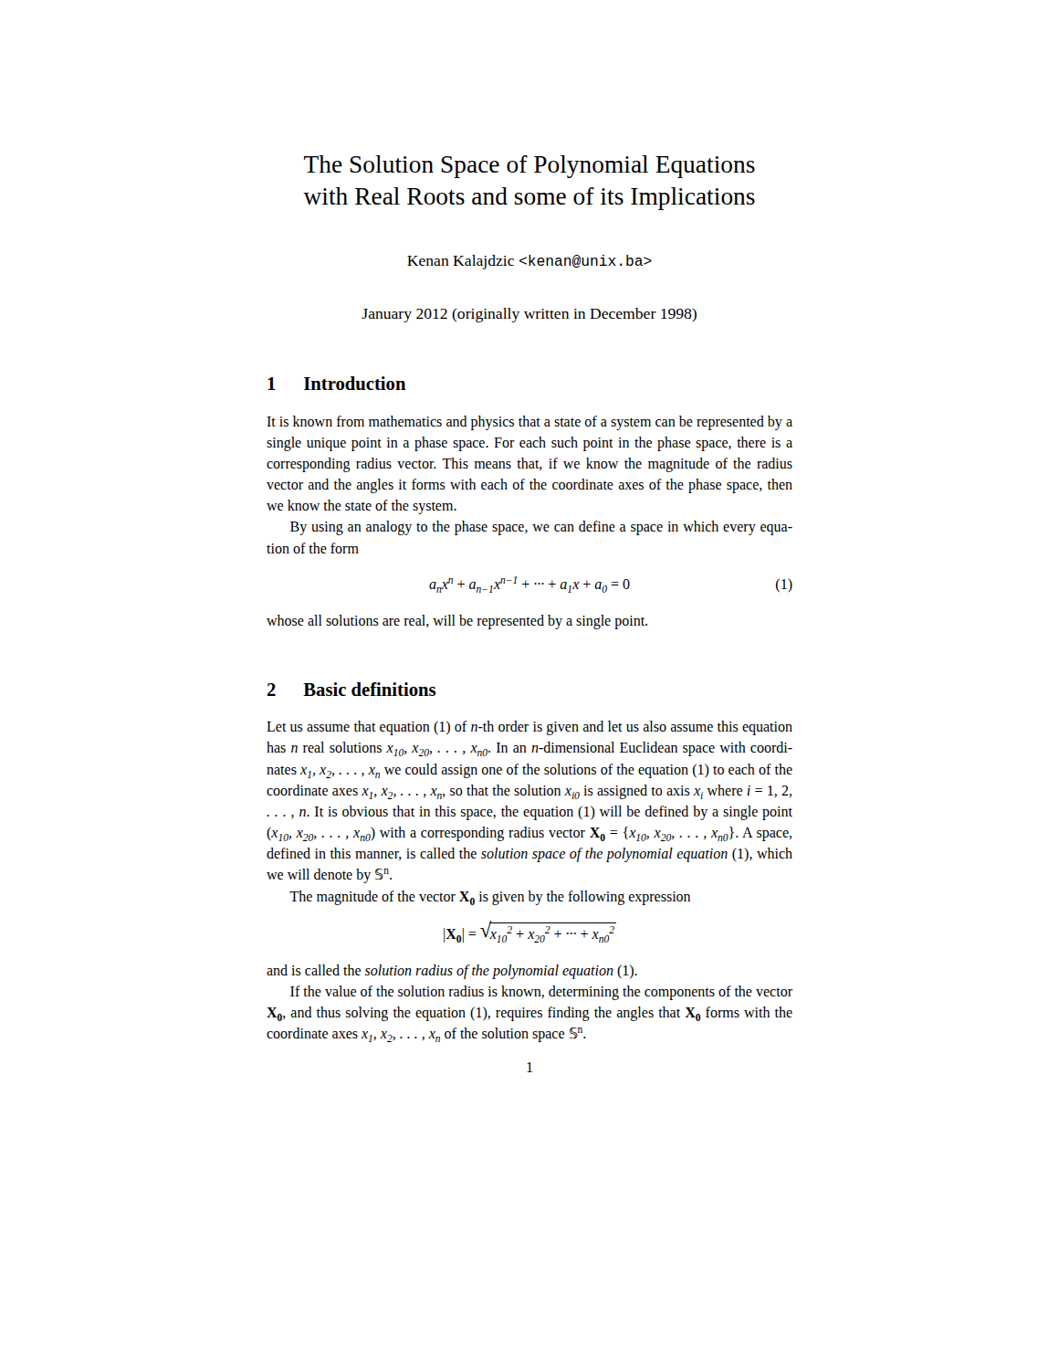The Solution Space of Polynomial Equations
with Real Roots and some of its Implications
Kenan Kalajdzic <kenan@unix.ba>
January 2012 (originally written in December 1998)
1 Introduction
It is known from mathematics and physics that a state of a system can be represented by a single unique point in a phase space. For each such point in the phase space, there is a corresponding radius vector. This means that, if we know the magnitude of the radius vector and the angles it forms with each of the coordinate axes of the phase space, then we know the state of the system.
By using an analogy to the phase space, we can define a space in which every equation of the form
anxn + an−1xn−1 + ··· + a1x + a0 = 0 (1)
whose all solutions are real, will be represented by a single point.
2 Basic definitions
Let us assume that equation (1) of n-th order is given and let us also assume this equation has n real solutions x10, x20, . . . , xn0. In an n-dimensional Euclidean space with coordinates x1, x2, . . . , xn we could assign one of the solutions of the equation (1) to each of the coordinate axes x1, x2, . . . , xn, so that the solution xi0 is assigned to axis xi where i = 1, 2, . . . , n. It is obvious that in this space, the equation (1) will be defined by a single point (x10, x20, . . . , xn0) with a corresponding radius vector X0 = {x10, x20, . . . , xn0}. A space, defined in this manner, is called the solution space of the polynomial equation (1), which we will denote by 𝕊n.
The magnitude of the vector X0 is given by the following expression
|X0| = x102 + x202 + ··· + xn02
and is called the solution radius of the polynomial equation (1).
If the value of the solution radius is known, determining the components of the vector X0, and thus solving the equation (1), requires finding the angles that X0 forms with the coordinate axes x1, x2, . . . , xn of the solution space 𝕊n.
1